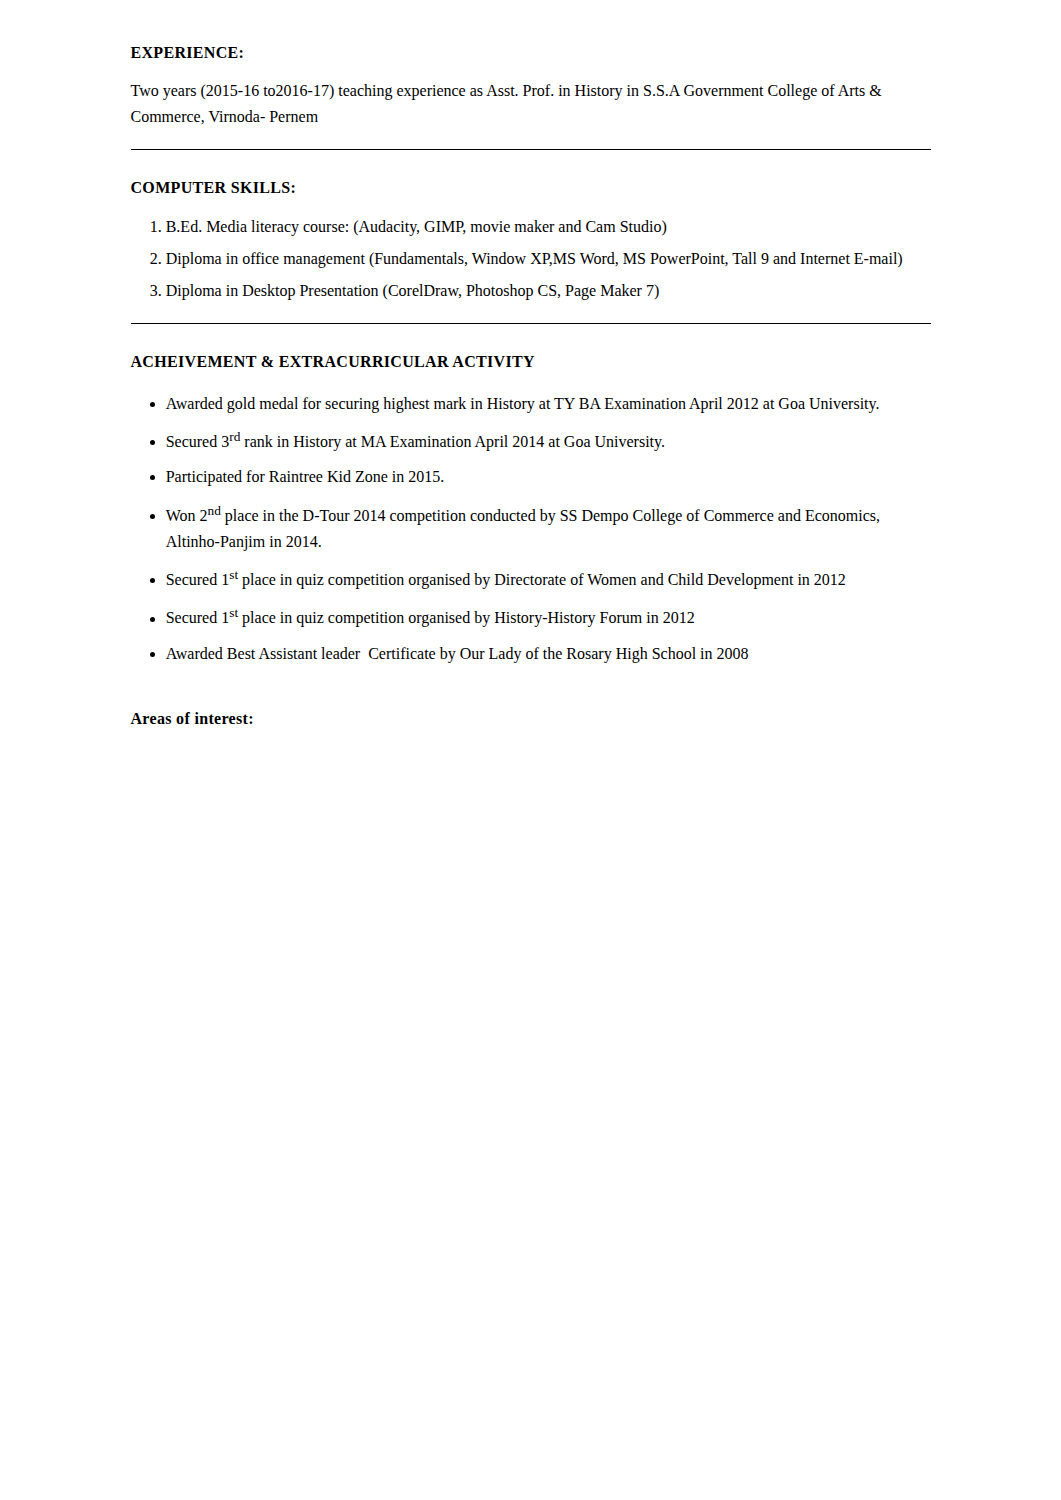EXPERIENCE:
Two years (2015-16 to2016-17) teaching experience as Asst. Prof. in History in S.S.A Government College of Arts & Commerce, Virnoda- Pernem
COMPUTER SKILLS:
B.Ed. Media literacy course: (Audacity, GIMP, movie maker and Cam Studio)
Diploma in office management (Fundamentals, Window XP,MS Word, MS PowerPoint, Tall 9 and Internet E-mail)
Diploma in Desktop Presentation (CorelDraw, Photoshop CS, Page Maker 7)
ACHEIVEMENT & EXTRACURRICULAR ACTIVITY
Awarded gold medal for securing highest mark in History at TY BA Examination April 2012 at Goa University.
Secured 3rd rank in History at MA Examination April 2014 at Goa University.
Participated for Raintree Kid Zone in 2015.
Won 2nd place in the D-Tour 2014 competition conducted by SS Dempo College of Commerce and Economics, Altinho-Panjim in 2014.
Secured 1st place in quiz competition organised by Directorate of Women and Child Development in 2012
Secured 1st place in quiz competition organised by History-History Forum in 2012
Awarded Best Assistant leader Certificate by Our Lady of the Rosary High School in 2008
Areas of interest: